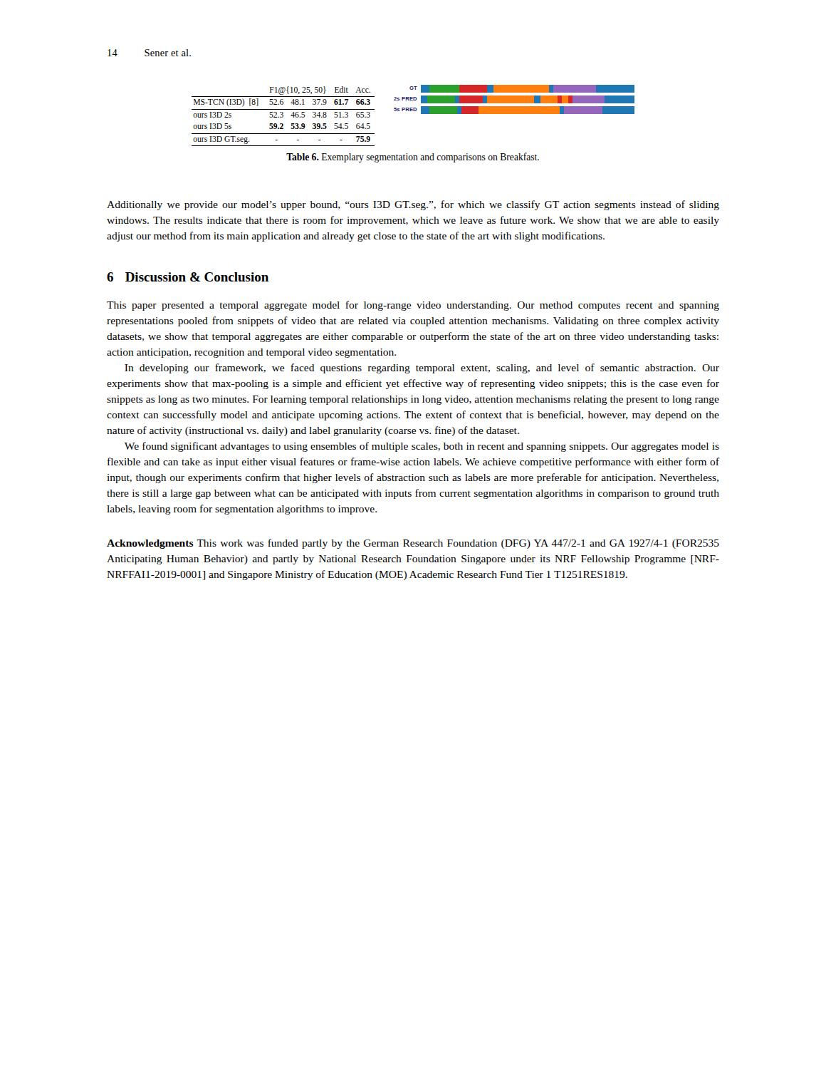14 Sener et al.
| | F1@{10, 25, 50} | Edit | Acc. |
| MS-TCN (I3D) [8] | 52.6 | 48.1 | 37.9 | 61.7 | 66.3 |
| ours I3D 2s | 52.3 | 46.5 | 34.8 | 51.3 | 65.3 |
| ours I3D 5s | 59.2 | 53.9 | 39.5 | 54.5 | 64.5 |
| ours I3D GT.seg. | - | - | - | - | 75.9 |
GT
2s PRED
5s PRED
Table 6. Exemplary segmentation and comparisons on Breakfast.
Additionally we provide our model’s upper bound, “ours I3D GT.seg.”, for which we classify GT action segments instead of sliding windows. The results indicate that there is room for improvement, which we leave as future work. We show that we are able to easily adjust our method from its main application and already get close to the state of the art with slight modifications.
6 Discussion & Conclusion
This paper presented a temporal aggregate model for long-range video understanding. Our method computes recent and spanning representations pooled from snippets of video that are related via coupled attention mechanisms. Validating on three complex activity datasets, we show that temporal aggregates are either comparable or outperform the state of the art on three video understanding tasks: action anticipation, recognition and temporal video segmentation.
In developing our framework, we faced questions regarding temporal extent, scaling, and level of semantic abstraction. Our experiments show that max-pooling is a simple and efficient yet effective way of representing video snippets; this is the case even for snippets as long as two minutes. For learning temporal relationships in long video, attention mechanisms relating the present to long range context can successfully model and anticipate upcoming actions. The extent of context that is beneficial, however, may depend on the nature of activity (instructional vs. daily) and label granularity (coarse vs. fine) of the dataset.
We found significant advantages to using ensembles of multiple scales, both in recent and spanning snippets. Our aggregates model is flexible and can take as input either visual features or frame-wise action labels. We achieve competitive performance with either form of input, though our experiments confirm that higher levels of abstraction such as labels are more preferable for anticipation. Nevertheless, there is still a large gap between what can be anticipated with inputs from current segmentation algorithms in comparison to ground truth labels, leaving room for segmentation algorithms to improve.
Acknowledgments This work was funded partly by the German Research Foundation (DFG) YA 447/2-1 and GA 1927/4-1 (FOR2535 Anticipating Human Behavior) and partly by National Research Foundation Singapore under its NRF Fellowship Programme [NRF-NRFFAI1-2019-0001] and Singapore Ministry of Education (MOE) Academic Research Fund Tier 1 T1251RES1819.